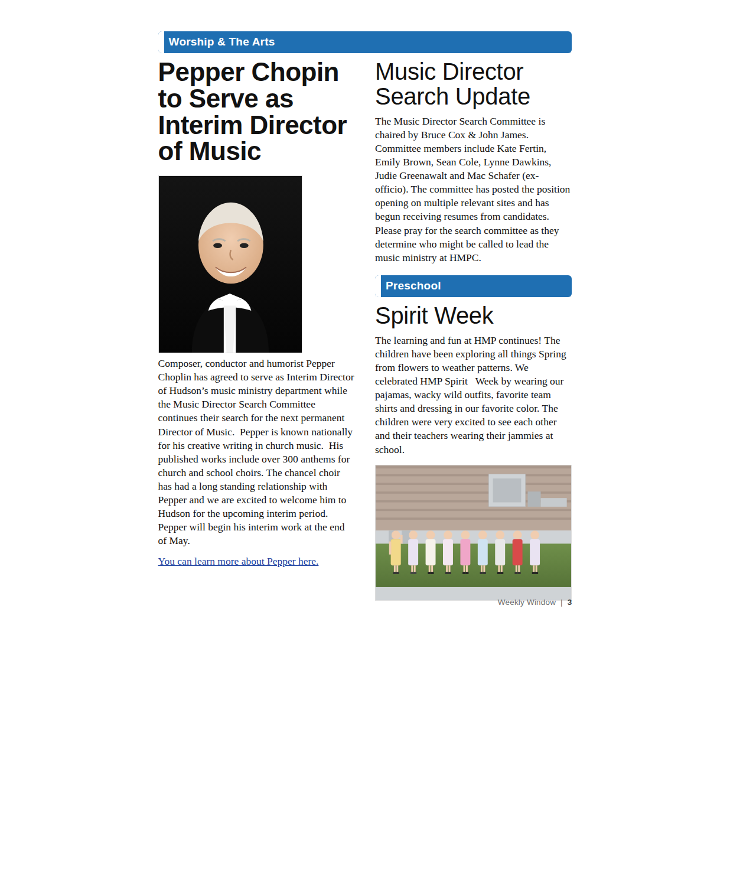Worship & The Arts
Pepper Chopin to Serve as Interim Director of Music
Composer, conductor and humorist Pepper Choplin has agreed to serve as Interim Director of Hudson’s music ministry department while the Music Director Search Committee continues their search for the next permanent Director of Music. Pepper is known nationally for his creative writing in church music. His published works include over 300 anthems for church and school choirs. The chancel choir has had a long standing relationship with Pepper and we are excited to welcome him to Hudson for the upcoming interim period. Pepper will begin his interim work at the end of May.
You can learn more about Pepper here.
Music Director Search Update
The Music Director Search Committee is chaired by Bruce Cox & John James. Committee members include Kate Fertin, Emily Brown, Sean Cole, Lynne Dawkins, Judie Greenawalt and Mac Schafer (ex-officio). The committee has posted the position opening on multiple relevant sites and has begun receiving resumes from candidates. Please pray for the search committee as they determine who might be called to lead the music ministry at HMPC.
Preschool
Spirit Week
The learning and fun at HMP continues! The children have been exploring all things Spring from flowers to weather patterns. We celebrated HMP Spirit Week by wearing our pajamas, wacky wild outfits, favorite team shirts and dressing in our favorite color. The children were very excited to see each other and their teachers wearing their jammies at school.
Weekly Window | 3